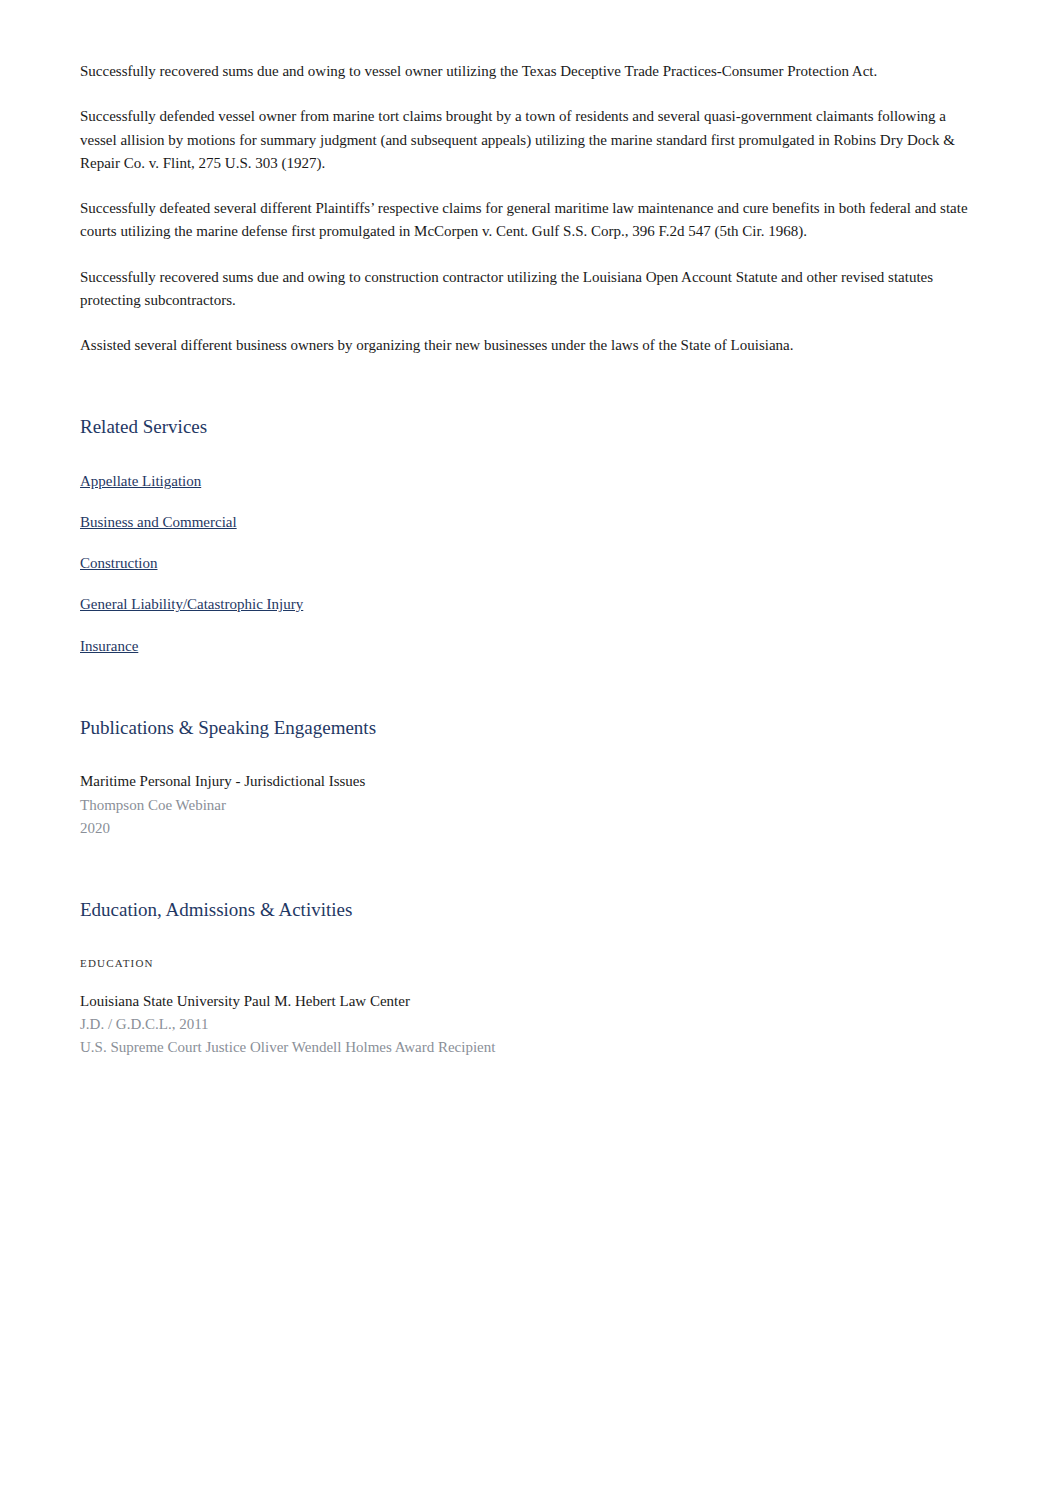Successfully recovered sums due and owing to vessel owner utilizing the Texas Deceptive Trade Practices-Consumer Protection Act.
Successfully defended vessel owner from marine tort claims brought by a town of residents and several quasi-government claimants following a vessel allision by motions for summary judgment (and subsequent appeals) utilizing the marine standard first promulgated in Robins Dry Dock & Repair Co. v. Flint, 275 U.S. 303 (1927).
Successfully defeated several different Plaintiffs’ respective claims for general maritime law maintenance and cure benefits in both federal and state courts utilizing the marine defense first promulgated in McCorpen v. Cent. Gulf S.S. Corp., 396 F.2d 547 (5th Cir. 1968).
Successfully recovered sums due and owing to construction contractor utilizing the Louisiana Open Account Statute and other revised statutes protecting subcontractors.
Assisted several different business owners by organizing their new businesses under the laws of the State of Louisiana.
Related Services
Appellate Litigation
Business and Commercial
Construction
General Liability/Catastrophic Injury
Insurance
Publications & Speaking Engagements
Maritime Personal Injury - Jurisdictional Issues
Thompson Coe Webinar
2020
Education, Admissions & Activities
Education
Louisiana State University Paul M. Hebert Law Center
J.D. / G.D.C.L., 2011
U.S. Supreme Court Justice Oliver Wendell Holmes Award Recipient